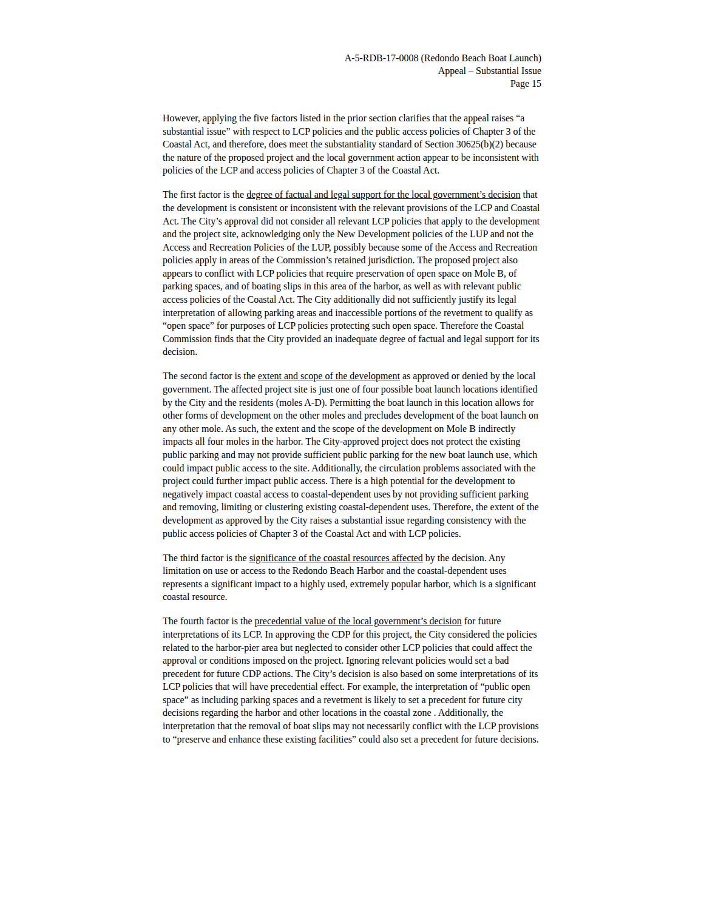A-5-RDB-17-0008 (Redondo Beach Boat Launch)
Appeal – Substantial Issue
Page 15
However, applying the five factors listed in the prior section clarifies that the appeal raises “a substantial issue” with respect to LCP policies and the public access policies of Chapter 3 of the Coastal Act, and therefore, does meet the substantiality standard of Section 30625(b)(2) because the nature of the proposed project and the local government action appear to be inconsistent with policies of the LCP and access policies of Chapter 3 of the Coastal Act.
The first factor is the degree of factual and legal support for the local government’s decision that the development is consistent or inconsistent with the relevant provisions of the LCP and Coastal Act. The City’s approval did not consider all relevant LCP policies that apply to the development and the project site, acknowledging only the New Development policies of the LUP and not the Access and Recreation Policies of the LUP, possibly because some of the Access and Recreation policies apply in areas of the Commission’s retained jurisdiction. The proposed project also appears to conflict with LCP policies that require preservation of open space on Mole B, of parking spaces, and of boating slips in this area of the harbor, as well as with relevant public access policies of the Coastal Act. The City additionally did not sufficiently justify its legal interpretation of allowing parking areas and inaccessible portions of the revetment to qualify as “open space” for purposes of LCP policies protecting such open space. Therefore the Coastal Commission finds that the City provided an inadequate degree of factual and legal support for its decision.
The second factor is the extent and scope of the development as approved or denied by the local government. The affected project site is just one of four possible boat launch locations identified by the City and the residents (moles A-D). Permitting the boat launch in this location allows for other forms of development on the other moles and precludes development of the boat launch on any other mole. As such, the extent and the scope of the development on Mole B indirectly impacts all four moles in the harbor. The City-approved project does not protect the existing public parking and may not provide sufficient public parking for the new boat launch use, which could impact public access to the site. Additionally, the circulation problems associated with the project could further impact public access. There is a high potential for the development to negatively impact coastal access to coastal-dependent uses by not providing sufficient parking and removing, limiting or clustering existing coastal-dependent uses. Therefore, the extent of the development as approved by the City raises a substantial issue regarding consistency with the public access policies of Chapter 3 of the Coastal Act and with LCP policies.
The third factor is the significance of the coastal resources affected by the decision. Any limitation on use or access to the Redondo Beach Harbor and the coastal-dependent uses represents a significant impact to a highly used, extremely popular harbor, which is a significant coastal resource.
The fourth factor is the precedential value of the local government’s decision for future interpretations of its LCP. In approving the CDP for this project, the City considered the policies related to the harbor-pier area but neglected to consider other LCP policies that could affect the approval or conditions imposed on the project. Ignoring relevant policies would set a bad precedent for future CDP actions. The City’s decision is also based on some interpretations of its LCP policies that will have precedential effect. For example, the interpretation of “public open space” as including parking spaces and a revetment is likely to set a precedent for future city decisions regarding the harbor and other locations in the coastal zone . Additionally, the interpretation that the removal of boat slips may not necessarily conflict with the LCP provisions to “preserve and enhance these existing facilities” could also set a precedent for future decisions.